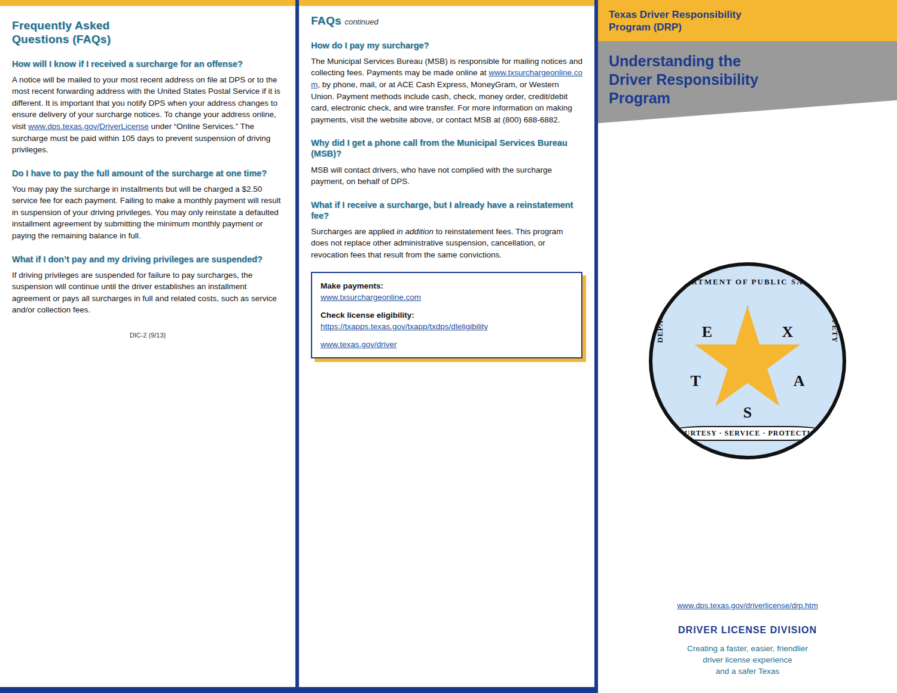Frequently Asked
Questions (FAQs)
How will I know if I received a surcharge for an offense?
A notice will be mailed to your most recent address on file at DPS or to the most recent forwarding address with the United States Postal Service if it is different. It is important that you notify DPS when your address changes to ensure delivery of your surcharge notices. To change your address online, visit www.dps.texas.gov/DriverLicense under “Online Services.” The surcharge must be paid within 105 days to prevent suspension of driving privileges.
Do I have to pay the full amount of the surcharge at one time?
You may pay the surcharge in installments but will be charged a $2.50 service fee for each payment. Failing to make a monthly payment will result in suspension of your driving privileges. You may only reinstate a defaulted installment agreement by submitting the minimum monthly payment or paying the remaining balance in full.
What if I don’t pay and my driving privileges are suspended?
If driving privileges are suspended for failure to pay surcharges, the suspension will continue until the driver establishes an installment agreement or pays all surcharges in full and related costs, such as service and/or collection fees.
DIC-2 (9/13)
FAQs continued
How do I pay my surcharge?
The Municipal Services Bureau (MSB) is responsible for mailing notices and collecting fees. Payments may be made online at www.txsurchargeonline.com, by phone, mail, or at ACE Cash Express, MoneyGram, or Western Union. Payment methods include cash, check, money order, credit/debit card, electronic check, and wire transfer. For more information on making payments, visit the website above, or contact MSB at (800) 688-6882.
Why did I get a phone call from the Municipal Services Bureau (MSB)?
MSB will contact drivers, who have not complied with the surcharge payment, on behalf of DPS.
What if I receive a surcharge, but I already have a reinstatement fee?
Surcharges are applied in addition to reinstatement fees. This program does not replace other administrative suspension, cancellation, or revocation fees that result from the same convictions.
Make payments: www.txsurchargeonline.com
Check license eligibility: https://txapps.texas.gov/txapp/txdps/dleligibility
www.texas.gov/driver
Texas Driver Responsibility
Program (DRP)
Understanding the
Driver Responsibility
Program
DEPARTMENT OF PUBLIC SAFETY
DEPARTMENT
SAFETY
E X T A S
COURTESY · SERVICE · PROTECTION
www.dps.texas.gov/driverlicense/drp.htm
DRIVER LICENSE DIVISION
Creating a faster, easier, friendlier
driver license experience
and a safer Texas